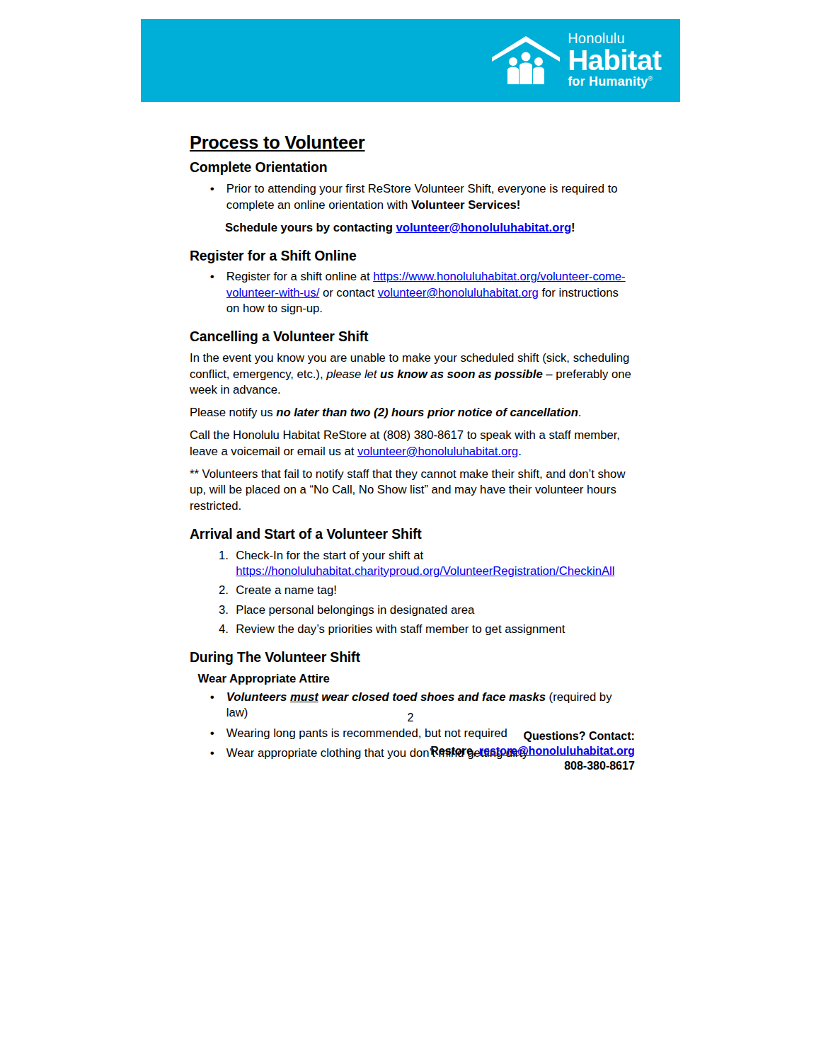Honolulu Habitat for Humanity®
Process to Volunteer
Complete Orientation
Prior to attending your first ReStore Volunteer Shift, everyone is required to complete an online orientation with Volunteer Services!
Schedule yours by contacting volunteer@honoluluhabitat.org!
Register for a Shift Online
Register for a shift online at https://www.honoluluhabitat.org/volunteer-come-volunteer-with-us/ or contact volunteer@honoluluhabitat.org for instructions on how to sign-up.
Cancelling a Volunteer Shift
In the event you know you are unable to make your scheduled shift (sick, scheduling conflict, emergency, etc.), please let us know as soon as possible – preferably one week in advance.
Please notify us no later than two (2) hours prior notice of cancellation.
Call the Honolulu Habitat ReStore at (808) 380-8617 to speak with a staff member, leave a voicemail or email us at volunteer@honoluluhabitat.org.
** Volunteers that fail to notify staff that they cannot make their shift, and don’t show up, will be placed on a “No Call, No Show list” and may have their volunteer hours restricted.
Arrival and Start of a Volunteer Shift
Check-In for the start of your shift at
https://honoluluhabitat.charityproud.org/VolunteerRegistration/CheckinAll
Create a name tag!
Place personal belongings in designated area
Review the day’s priorities with staff member to get assignment
During The Volunteer Shift
Wear Appropriate Attire
Volunteers must wear closed toed shoes and face masks (required by law)
Wearing long pants is recommended, but not required
Wear appropriate clothing that you don’t mind getting dirty
2
Questions? Contact:
Restore, restore@honoluluhabitat.org
808-380-8617